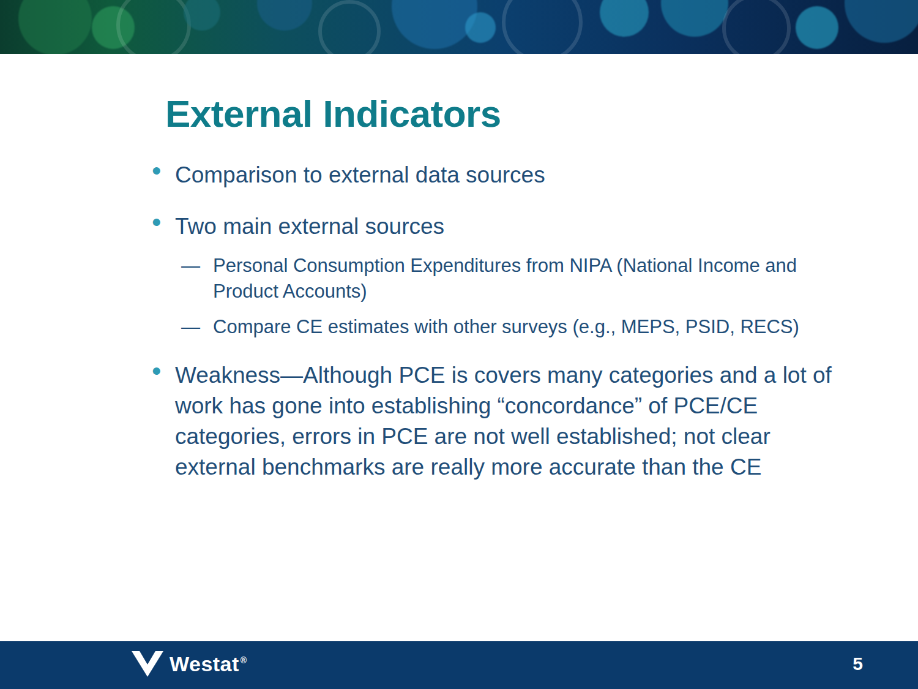External Indicators
Comparison to external data sources
Two main external sources
Personal Consumption Expenditures from NIPA (National Income and Product Accounts)
Compare CE estimates with other surveys (e.g., MEPS, PSID, RECS)
Weakness—Although PCE is covers many categories and a lot of work has gone into establishing “concordance” of PCE/CE categories, errors in PCE are not well established; not clear external benchmarks are really more accurate than the CE
Westat®
5